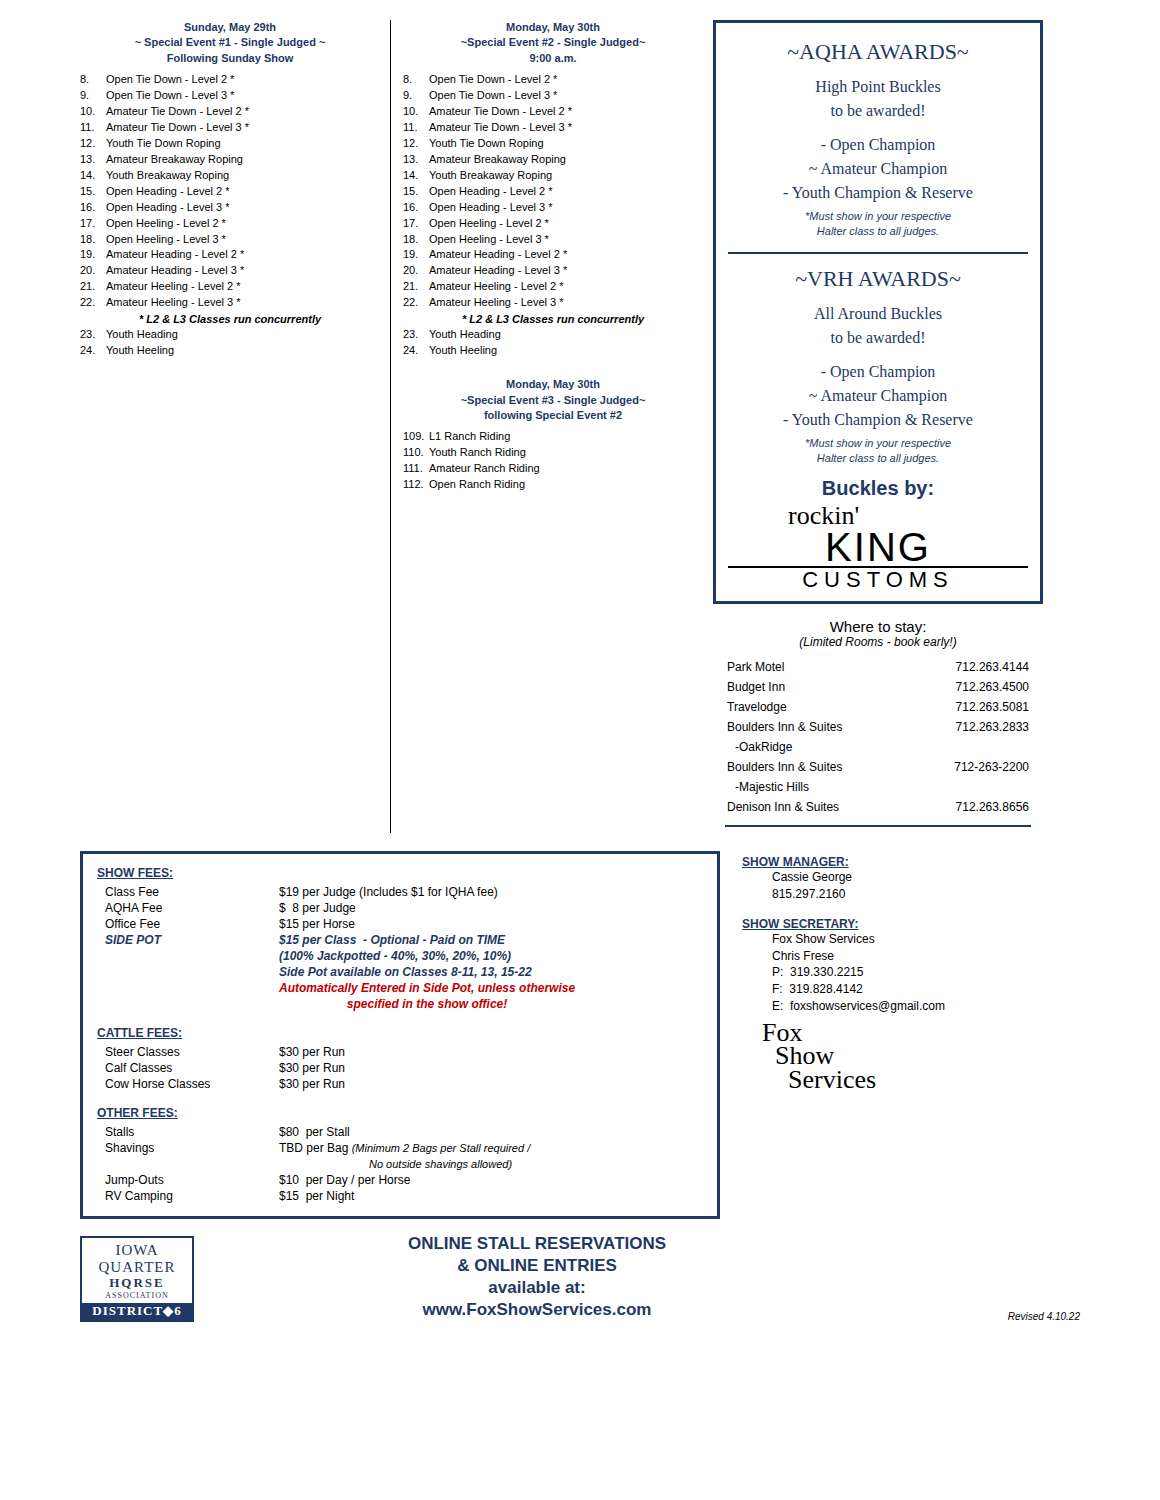Sunday, May 29th
~ Special Event #1 - Single Judged ~
Following Sunday Show
8. Open Tie Down - Level 2 *
9. Open Tie Down - Level 3 *
10. Amateur Tie Down - Level 2 *
11. Amateur Tie Down - Level 3 *
12. Youth Tie Down Roping
13. Amateur Breakaway Roping
14. Youth Breakaway Roping
15. Open Heading - Level 2 *
16. Open Heading - Level 3 *
17. Open Heeling - Level 2 *
18. Open Heeling - Level 3 *
19. Amateur Heading - Level 2 *
20. Amateur Heading - Level 3 *
21. Amateur Heeling - Level 2 *
22. Amateur Heeling - Level 3 *
* L2 & L3 Classes run concurrently
23. Youth Heading
24. Youth Heeling
Monday, May 30th
~Special Event #2 - Single Judged~
9:00 a.m.
8. Open Tie Down - Level 2 *
9. Open Tie Down - Level 3 *
10. Amateur Tie Down - Level 2 *
11. Amateur Tie Down - Level 3 *
12. Youth Tie Down Roping
13. Amateur Breakaway Roping
14. Youth Breakaway Roping
15. Open Heading - Level 2 *
16. Open Heading - Level 3 *
17. Open Heeling - Level 2 *
18. Open Heeling - Level 3 *
19. Amateur Heading - Level 2 *
20. Amateur Heading - Level 3 *
21. Amateur Heeling - Level 2 *
22. Amateur Heeling - Level 3 *
* L2 & L3 Classes run concurrently
23. Youth Heading
24. Youth Heeling
Monday, May 30th
~Special Event #3 - Single Judged~
following Special Event #2
109. L1 Ranch Riding
110. Youth Ranch Riding
111. Amateur Ranch Riding
112. Open Ranch Riding
~AQHA AWARDS~
High Point Buckles
to be awarded!
- Open Champion
~ Amateur Champion
- Youth Champion & Reserve
*Must show in your respective
Halter class to all judges.
~VRH AWARDS~
All Around Buckles
to be awarded!
- Open Champion
~ Amateur Champion
- Youth Champion & Reserve
*Must show in your respective
Halter class to all judges.
Buckles by:
rockin' KING CUSTOMS
Where to stay:
(Limited Rooms - book early!)
| Park Motel | 712.263.4144 |
| Budget Inn | 712.263.4500 |
| Travelodge | 712.263.5081 |
| Boulders Inn & Suites | 712.263.2833 |
| -OakRidge | |
| Boulders Inn & Suites | 712-263-2200 |
| -Majestic Hills | |
| Denison Inn & Suites | 712.263.8656 |
SHOW FEES:
| Class Fee | $19 per Judge (Includes $1 for IQHA fee) |
| AQHA Fee | $ 8 per Judge |
| Office Fee | $15 per Horse |
| SIDE POT | $15 per Class - Optional - Paid on TIME |
| | (100% Jackpotted - 40%, 30%, 20%, 10%) |
| | Side Pot available on Classes 8-11, 13, 15-22 |
| | Automatically Entered in Side Pot, unless otherwise |
| | specified in the show office! |
CATTLE FEES:
| Steer Classes | $30 per Run |
| Calf Classes | $30 per Run |
| Cow Horse Classes | $30 per Run |
OTHER FEES:
| Stalls | $80 per Stall |
| Shavings | TBD per Bag (Minimum 2 Bags per Stall required / |
| | No outside shavings allowed) |
| Jump-Outs | $10 per Day / per Horse |
| RV Camping | $15 per Night |
SHOW MANAGER:
Cassie George
815.297.2160
SHOW SECRETARY:
Fox Show Services
Chris Frese
P: 319.330.2215
F: 319.828.4142
E: foxshowservices@gmail.com
Fox
Show
Services
IOWA
QUARTER
HQRSE
ASSOCIATION
DISTRICT◆6
ONLINE STALL RESERVATIONS
& ONLINE ENTRIES
available at:
www.FoxShowServices.com
Revised 4.10.22